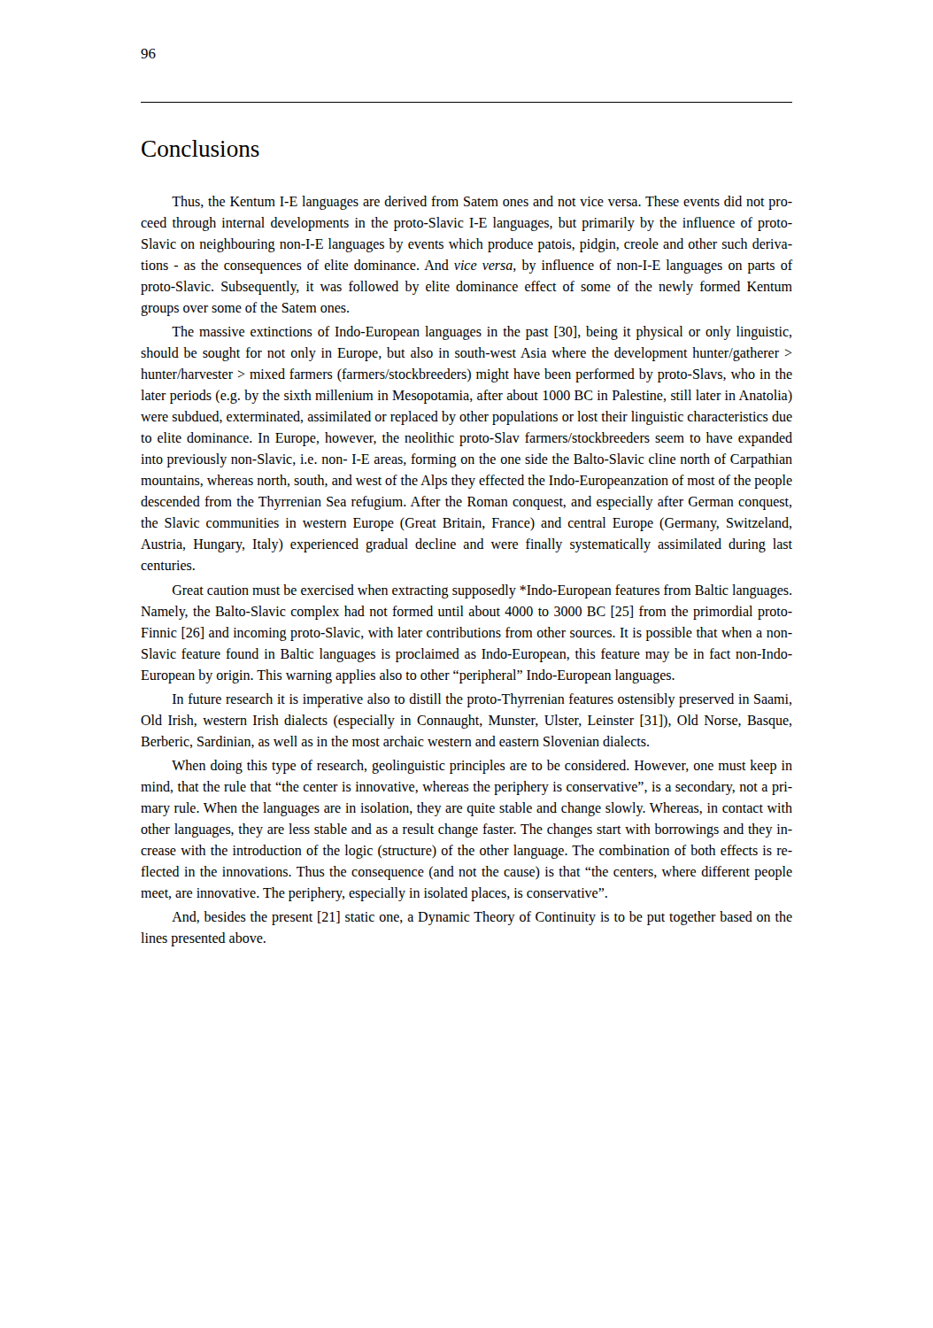96
Conclusions
Thus, the Kentum I-E languages are derived from Satem ones and not vice versa. These events did not proceed through internal developments in the proto-Slavic I-E languages, but primarily by the influence of proto-Slavic on neighbouring non-I-E languages by events which produce patois, pidgin, creole and other such derivations - as the consequences of elite dominance. And vice versa, by influence of non-I-E languages on parts of proto-Slavic. Subsequently, it was followed by elite dominance effect of some of the newly formed Kentum groups over some of the Satem ones.
The massive extinctions of Indo-European languages in the past [30], being it physical or only linguistic, should be sought for not only in Europe, but also in south-west Asia where the development hunter/gatherer > hunter/harvester > mixed farmers (farmers/stockbreeders) might have been performed by proto-Slavs, who in the later periods (e.g. by the sixth millenium in Mesopotamia, after about 1000 BC in Palestine, still later in Anatolia) were subdued, exterminated, assimilated or replaced by other populations or lost their linguistic characteristics due to elite dominance. In Europe, however, the neolithic proto-Slav farmers/stockbreeders seem to have expanded into previously non-Slavic, i.e. non- I-E areas, forming on the one side the Balto-Slavic cline north of Carpathian mountains, whereas north, south, and west of the Alps they effected the Indo-Europeanzation of most of the people descended from the Thyrrenian Sea refugium. After the Roman conquest, and especially after German conquest, the Slavic communities in western Europe (Great Britain, France) and central Europe (Germany, Switzeland, Austria, Hungary, Italy) experienced gradual decline and were finally systematically assimilated during last centuries.
Great caution must be exercised when extracting supposedly *Indo-European features from Baltic languages. Namely, the Balto-Slavic complex had not formed until about 4000 to 3000 BC [25] from the primordial proto-Finnic [26] and incoming proto-Slavic, with later contributions from other sources. It is possible that when a non-Slavic feature found in Baltic languages is proclaimed as Indo-European, this feature may be in fact non-Indo-European by origin. This warning applies also to other “peripheral” Indo-European languages.
In future research it is imperative also to distill the proto-Thyrrenian features ostensibly preserved in Saami, Old Irish, western Irish dialects (especially in Connaught, Munster, Ulster, Leinster [31]), Old Norse, Basque, Berberic, Sardinian, as well as in the most archaic western and eastern Slovenian dialects.
When doing this type of research, geolinguistic principles are to be considered. However, one must keep in mind, that the rule that “the center is innovative, whereas the periphery is conservative”, is a secondary, not a primary rule. When the languages are in isolation, they are quite stable and change slowly. Whereas, in contact with other languages, they are less stable and as a result change faster. The changes start with borrowings and they increase with the introduction of the logic (structure) of the other language. The combination of both effects is reflected in the innovations. Thus the consequence (and not the cause) is that “the centers, where different people meet, are innovative. The periphery, especially in isolated places, is conservative”.
And, besides the present [21] static one, a Dynamic Theory of Continuity is to be put together based on the lines presented above.